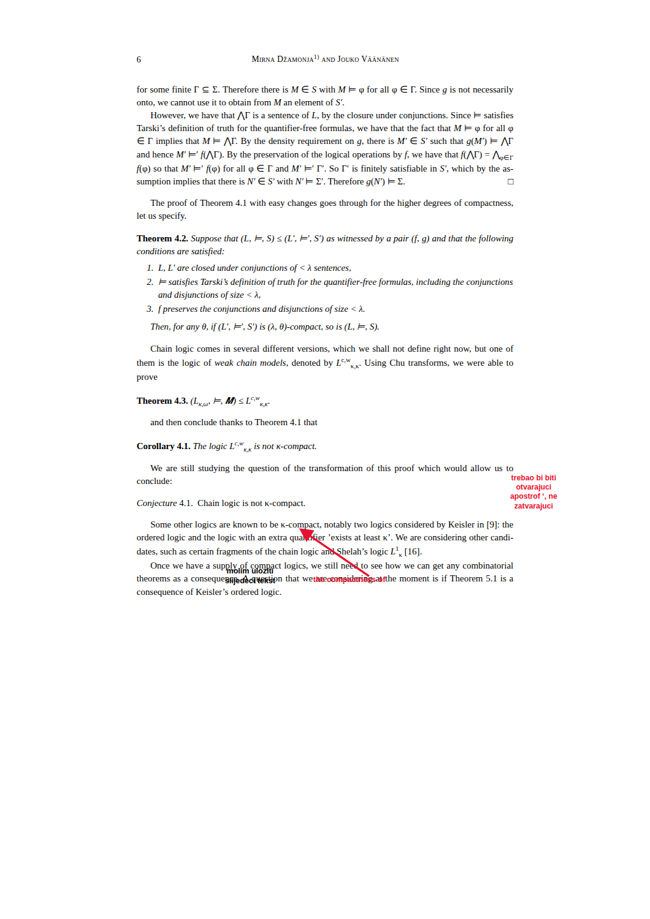6 Mirna Džamonja1) and Jouko Väänänen
for some finite Γ ⊆ Σ. Therefore there is M ∈ S with M ⊨ φ for all φ ∈ Γ. Since g is not necessarily onto, we cannot use it to obtain from M an element of S′.
However, we have that ⋀Γ is a sentence of L, by the closure under conjunctions. Since ⊨ satisfies Tarski’s definition of truth for the quantifier-free formulas, we have that the fact that M ⊨ φ for all φ ∈ Γ implies that M ⊨ ⋀Γ. By the density requirement on g, there is M′ ∈ S′ such that g(M′) ⊨ ⋀Γ and hence M′ ⊨′ f(⋀Γ). By the preservation of the logical operations by f, we have that f(⋀Γ) = ⋀φ∈Γ f(φ) so that M′ ⊨′ f(φ) for all φ ∈ Γ and M′ ⊨′ Γ′. So Γ′ is finitely satisfiable in S′, which by the assumption implies that there is N′ ∈ S′ with N′ ⊨ Σ′. Therefore g(N′) ⊨ Σ.□
The proof of Theorem 4.1 with easy changes goes through for the higher degrees of compactness, let us specify.
Theorem 4.2. Suppose that (L, ⊨, S) ≤ (L′, ⊨′, S′) as witnessed by a pair (f, g) and that the following conditions are satisfied:
L, L′ are closed under conjunctions of < λ sentences,
⊨ satisfies Tarski’s definition of truth for the quantifier-free formulas, including the conjunctions and disjunctions of size < λ,
f preserves the conjunctions and disjunctions of size < λ.
Then, for any θ, if (L′, ⊨′, S′) is (λ, θ)-compact, so is (L, ⊨, S).
Chain logic comes in several different versions, which we shall not define right now, but one of them is the logic of weak chain models, denoted by Lc,w κ,κ. Using Chu transforms, we were able to prove
Theorem 4.3. (Lκ,ω, ⊨, 𝑴) ≤ Lc,w κ,κ.
and then conclude thanks to Theorem 4.1 that
Corollary 4.1. The logic Lc,w κ,κ is not κ-compact.
We are still studying the question of the transformation of this proof which would allow us to conclude:
Conjecture 4.1. Chain logic is not κ-compact.
Some other logics are known to be κ-compact, notably two logics considered by Keisler in [9]: the ordered logic and the logic with an extra quantifier ’exists at least κ’. We are considering other candidates, such as certain fragments of the chain logic and Shelah’s logic L 1 κ [16].
Once we have a supply of compact logics, we still need to see how we can get any combinatorial theorems as a consequence. A question that we are considering at the moment is if Theorem 5.1 is a consequence of Keisler’s ordered logic.
trebao bi biti otvarajuci apostrof ‘, ne zatvarajuci
molim uloziti
slijedeci tekst
the compactness of